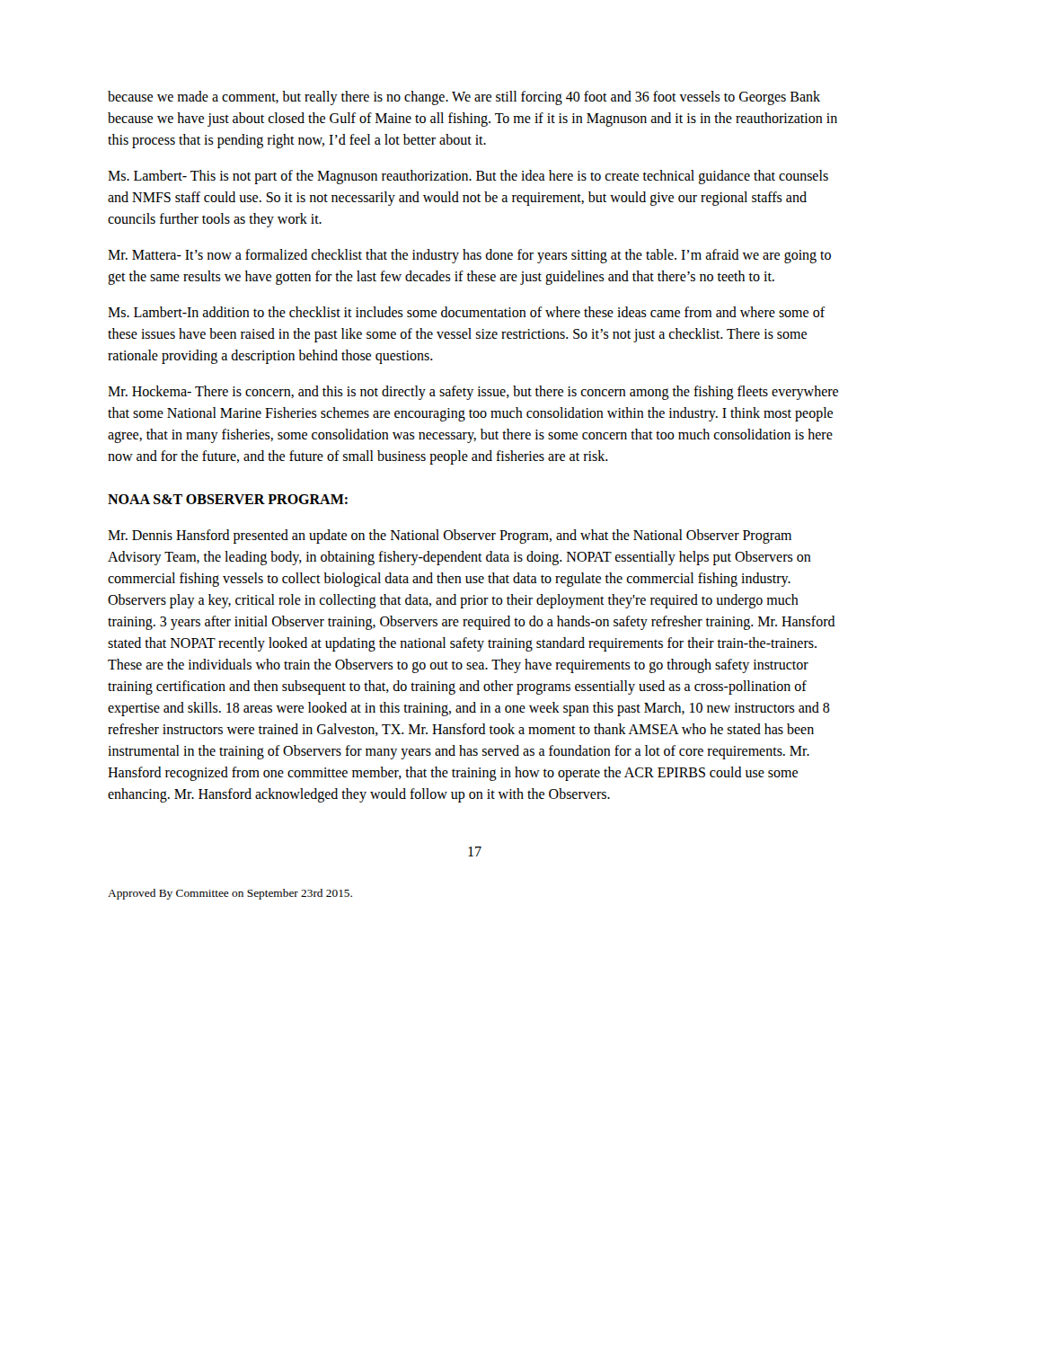because we made a comment, but really there is no change. We are still forcing 40 foot and 36 foot vessels to Georges Bank because we have just about closed the Gulf of Maine to all fishing. To me if it is in Magnuson and it is in the reauthorization in this process that is pending right now, I’d feel a lot better about it.
Ms. Lambert- This is not part of the Magnuson reauthorization. But the idea here is to create technical guidance that counsels and NMFS staff could use. So it is not necessarily and would not be a requirement, but would give our regional staffs and councils further tools as they work it.
Mr. Mattera- It’s now a formalized checklist that the industry has done for years sitting at the table. I’m afraid we are going to get the same results we have gotten for the last few decades if these are just guidelines and that there’s no teeth to it.
Ms. Lambert-In addition to the checklist it includes some documentation of where these ideas came from and where some of these issues have been raised in the past like some of the vessel size restrictions. So it’s not just a checklist. There is some rationale providing a description behind those questions.
Mr. Hockema- There is concern, and this is not directly a safety issue, but there is concern among the fishing fleets everywhere that some National Marine Fisheries schemes are encouraging too much consolidation within the industry. I think most people agree, that in many fisheries, some consolidation was necessary, but there is some concern that too much consolidation is here now and for the future, and the future of small business people and fisheries are at risk.
NOAA S&T OBSERVER PROGRAM:
Mr. Dennis Hansford presented an update on the National Observer Program, and what the National Observer Program Advisory Team, the leading body, in obtaining fishery-dependent data is doing. NOPAT essentially helps put Observers on commercial fishing vessels to collect biological data and then use that data to regulate the commercial fishing industry. Observers play a key, critical role in collecting that data, and prior to their deployment they're required to undergo much training. 3 years after initial Observer training, Observers are required to do a hands-on safety refresher training. Mr. Hansford stated that NOPAT recently looked at updating the national safety training standard requirements for their train-the-trainers. These are the individuals who train the Observers to go out to sea. They have requirements to go through safety instructor training certification and then subsequent to that, do training and other programs essentially used as a cross-pollination of expertise and skills. 18 areas were looked at in this training, and in a one week span this past March, 10 new instructors and 8 refresher instructors were trained in Galveston, TX. Mr. Hansford took a moment to thank AMSEA who he stated has been instrumental in the training of Observers for many years and has served as a foundation for a lot of core requirements. Mr. Hansford recognized from one committee member, that the training in how to operate the ACR EPIRBS could use some enhancing. Mr. Hansford acknowledged they would follow up on it with the Observers.
17
Approved By Committee on September 23rd 2015.